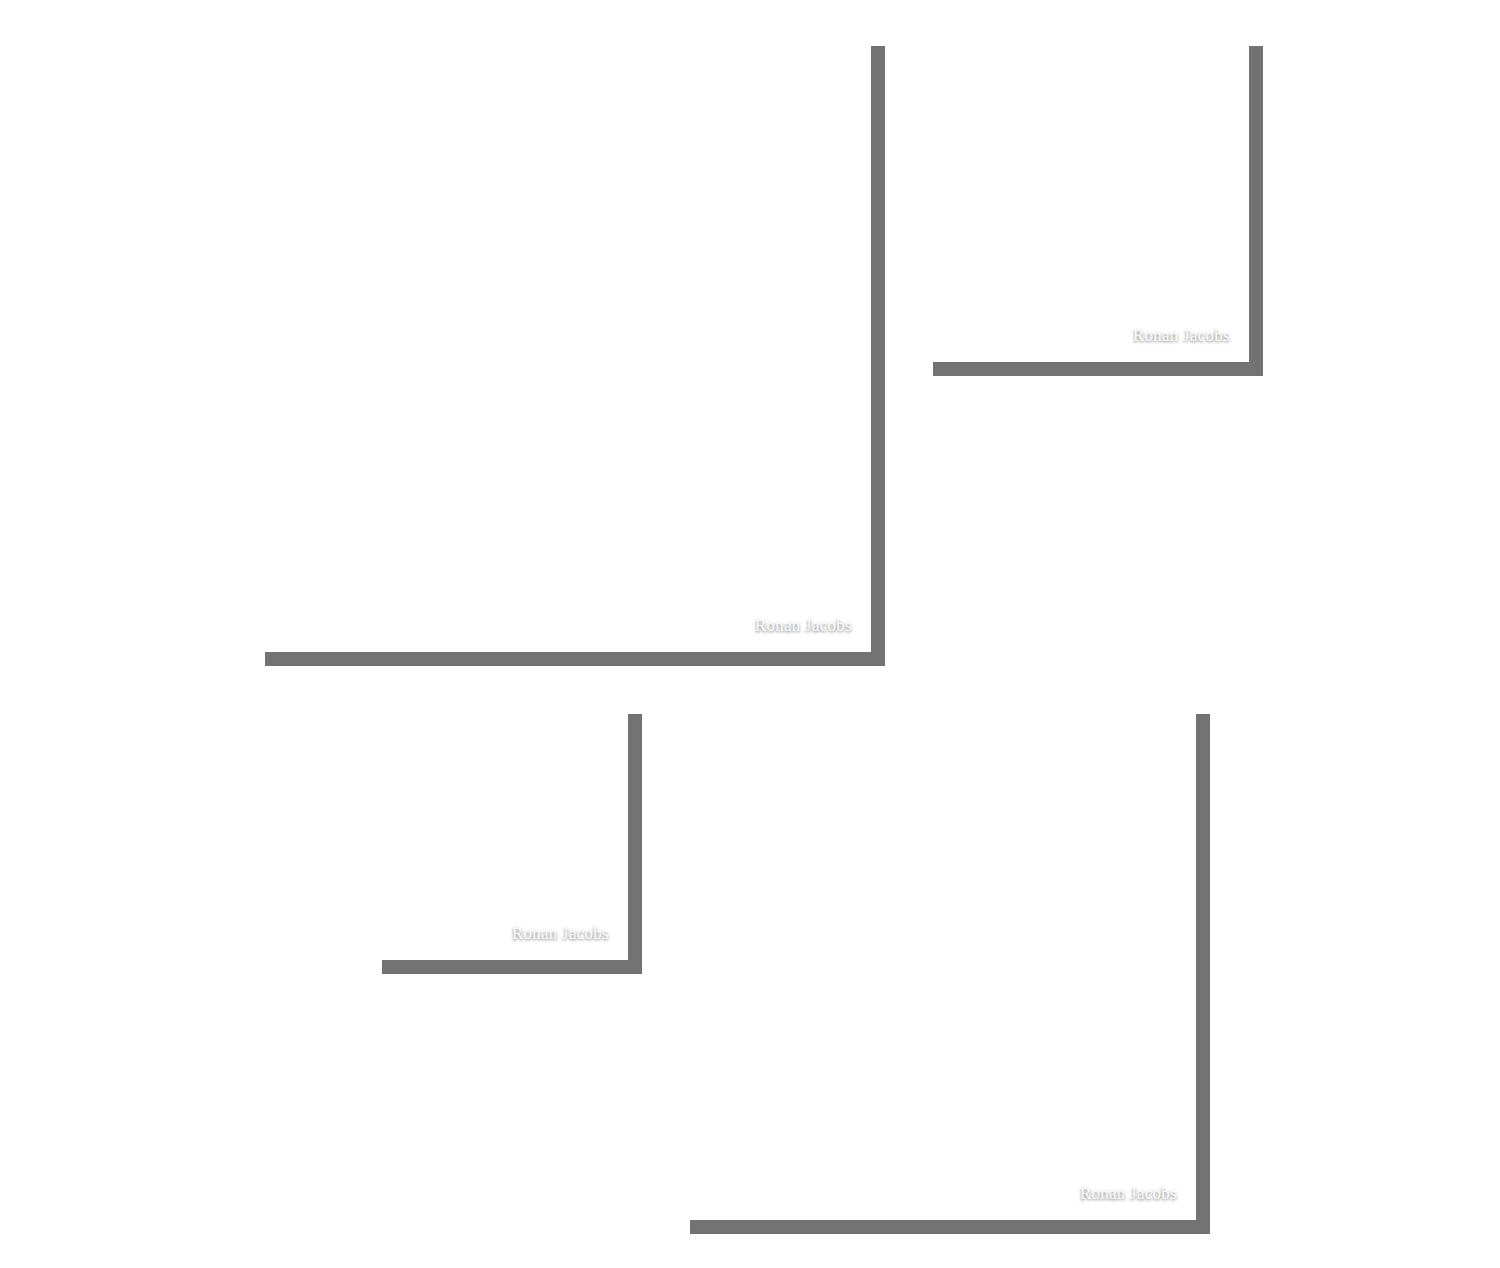Ronan Jacobs
Ronan Jacobs
Ronan Jacobs
Ronan Jacobs